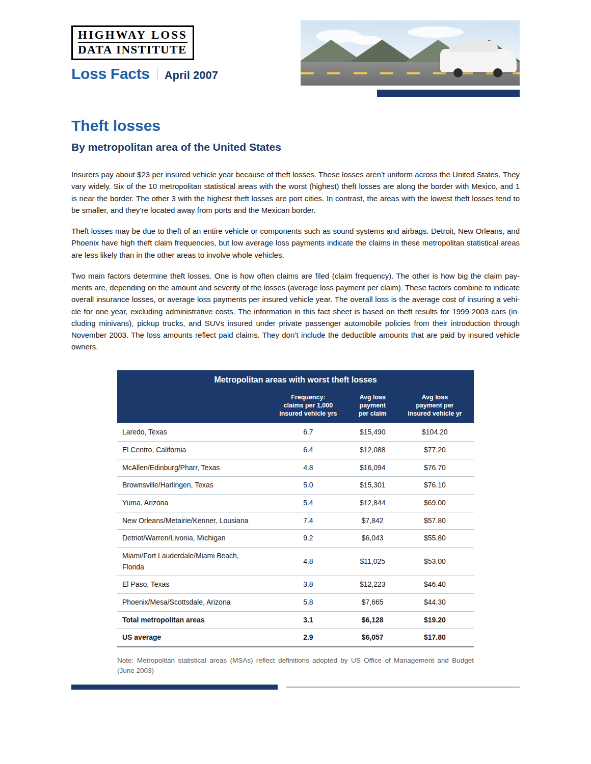HIGHWAY LOSS
DATA INSTITUTE
Loss Facts
April 2007
Theft losses
By metropolitan area of the United States
Insurers pay about $23 per insured vehicle year because of theft losses. These losses aren’t uniform across the United States. They vary widely. Six of the 10 metropolitan statistical areas with the worst (highest) theft losses are along the border with Mexico, and 1 is near the border. The other 3 with the highest theft losses are port cities. In contrast, the areas with the lowest theft losses tend to be smaller, and they’re located away from ports and the Mexican border.
Theft losses may be due to theft of an entire vehicle or components such as sound systems and airbags. Detroit, New Orleans, and Phoenix have high theft claim frequencies, but low average loss payments indicate the claims in these metropolitan statistical areas are less likely than in the other areas to involve whole vehicles.
Two main factors determine theft losses. One is how often claims are filed (claim frequency). The other is how big the claim payments are, depending on the amount and severity of the losses (average loss payment per claim). These factors combine to indicate overall insurance losses, or average loss payments per insured vehicle year. The overall loss is the average cost of insuring a vehicle for one year, excluding administrative costs. The information in this fact sheet is based on theft results for 1999-2003 cars (including minivans), pickup trucks, and SUVs insured under private passenger automobile policies from their introduction through November 2003. The loss amounts reflect paid claims. They don’t include the deductible amounts that are paid by insured vehicle owners.
Metropolitan areas with worst theft losses
| | Frequency: claims per 1,000 insured vehicle yrs | Avg loss payment per claim | Avg loss payment per insured vehicle yr |
| --- | --- | --- | --- |
| Laredo, Texas | 6.7 | $15,490 | $104.20 |
| El Centro, California | 6.4 | $12,088 | $77.20 |
| McAllen/Edinburg/Pharr, Texas | 4.8 | $16,094 | $76.70 |
| Brownsville/Harlingen, Texas | 5.0 | $15,301 | $76.10 |
| Yuma, Arizona | 5.4 | $12,844 | $69.00 |
| New Orleans/Metairie/Kenner, Lousiana | 7.4 | $7,842 | $57.80 |
| Detriot/Warren/Livonia, Michigan | 9.2 | $6,043 | $55.80 |
| Miami/Fort Lauderdale/Miami Beach, Florida | 4.8 | $11,025 | $53.00 |
| El Paso, Texas | 3.8 | $12,223 | $46.40 |
| Phoenix/Mesa/Scottsdale, Arizona | 5.8 | $7,665 | $44.30 |
| Total metropolitan areas | 3.1 | $6,128 | $19.20 |
| US average | 2.9 | $6,057 | $17.80 |
Note: Metropolitan statistical areas (MSAs) reflect definitions adopted by US Office of Management and Budget (June 2003)